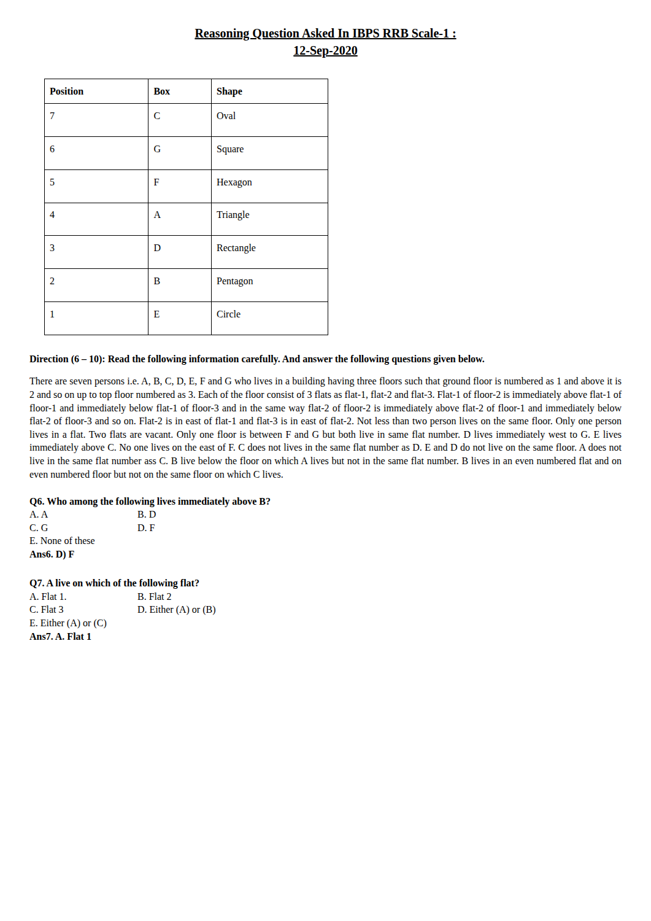Reasoning Question Asked In IBPS RRB Scale-1 :
12-Sep-2020
| Position | Box | Shape |
| --- | --- | --- |
| 7 | C | Oval |
| 6 | G | Square |
| 5 | F | Hexagon |
| 4 | A | Triangle |
| 3 | D | Rectangle |
| 2 | B | Pentagon |
| 1 | E | Circle |
Direction (6 – 10): Read the following information carefully. And answer the following questions given below.
There are seven persons i.e. A, B, C, D, E, F and G who lives in a building having three floors such that ground floor is numbered as 1 and above it is 2 and so on up to top floor numbered as 3. Each of the floor consist of 3 flats as flat-1, flat-2 and flat-3. Flat-1 of floor-2 is immediately above flat-1 of floor-1 and immediately below flat-1 of floor-3 and in the same way flat-2 of floor-2 is immediately above flat-2 of floor-1 and immediately below flat-2 of floor-3 and so on. Flat-2 is in east of flat-1 and flat-3 is in east of flat-2. Not less than two person lives on the same floor. Only one person lives in a flat. Two flats are vacant. Only one floor is between F and G but both live in same flat number. D lives immediately west to G. E lives immediately above C. No one lives on the east of F. C does not lives in the same flat number as D. E and D do not live on the same floor. A does not live in the same flat number ass C. B live below the floor on which A lives but not in the same flat number. B lives in an even numbered flat and on even numbered floor but not on the same floor on which C lives.
Q6. Who among the following lives immediately above B?
A. AB. D
C. GD. F
E. None of these
Ans6. D) F
Q7. A live on which of the following flat?
A. Flat 1. B. Flat 2
C. Flat 3 D. Either (A) or (B)
E. Either (A) or (C)
Ans7. A. Flat 1